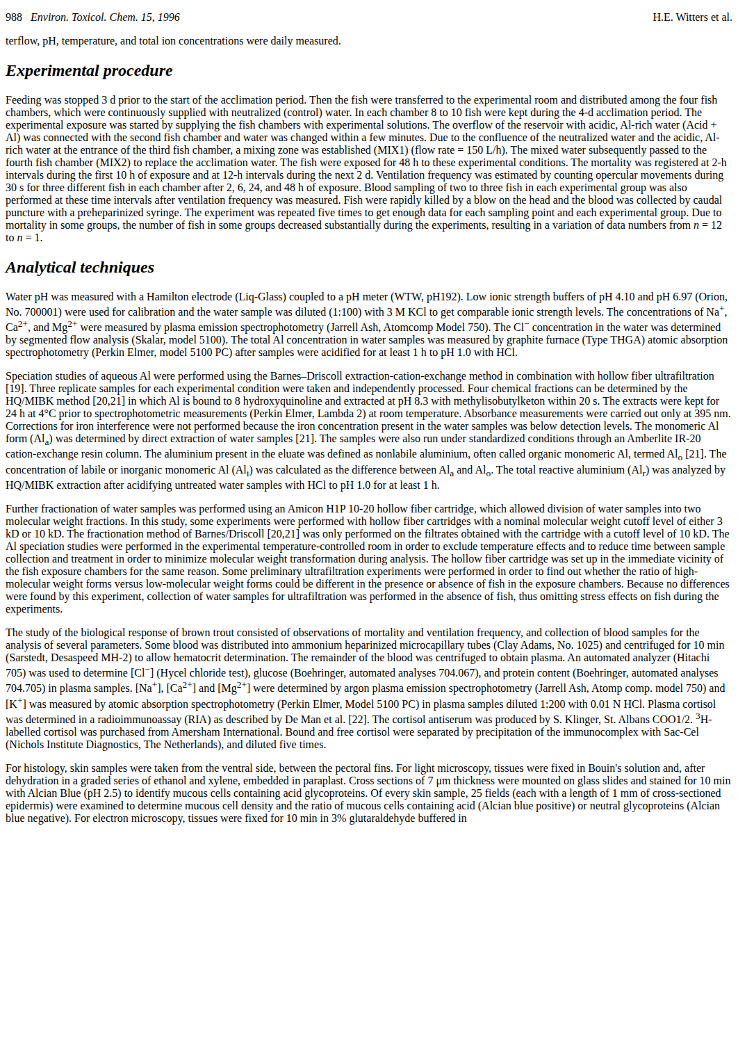988 Environ. Toxicol. Chem. 15, 1996 H.E. Witters et al.
terflow, pH, temperature, and total ion concentrations were daily measured.
Experimental procedure
Feeding was stopped 3 d prior to the start of the acclimation period. Then the fish were transferred to the experimental room and distributed among the four fish chambers, which were continuously supplied with neutralized (control) water. In each chamber 8 to 10 fish were kept during the 4-d acclimation period. The experimental exposure was started by supplying the fish chambers with experimental solutions. The overflow of the reservoir with acidic, Al-rich water (Acid + Al) was connected with the second fish chamber and water was changed within a few minutes. Due to the confluence of the neutralized water and the acidic, Al-rich water at the entrance of the third fish chamber, a mixing zone was established (MIX1) (flow rate = 150 L/h). The mixed water subsequently passed to the fourth fish chamber (MIX2) to replace the acclimation water. The fish were exposed for 48 h to these experimental conditions. The mortality was registered at 2-h intervals during the first 10 h of exposure and at 12-h intervals during the next 2 d. Ventilation frequency was estimated by counting opercular movements during 30 s for three different fish in each chamber after 2, 6, 24, and 48 h of exposure. Blood sampling of two to three fish in each experimental group was also performed at these time intervals after ventilation frequency was measured. Fish were rapidly killed by a blow on the head and the blood was collected by caudal puncture with a preheparinized syringe. The experiment was repeated five times to get enough data for each sampling point and each experimental group. Due to mortality in some groups, the number of fish in some groups decreased substantially during the experiments, resulting in a variation of data numbers from n = 12 to n = 1.
Analytical techniques
Water pH was measured with a Hamilton electrode (Liq-Glass) coupled to a pH meter (WTW, pH192). Low ionic strength buffers of pH 4.10 and pH 6.97 (Orion, No. 700001) were used for calibration and the water sample was diluted (1:100) with 3 M KCl to get comparable ionic strength levels. The concentrations of Na+, Ca2+, and Mg2+ were measured by plasma emission spectrophotometry (Jarrell Ash, Atomcomp Model 750). The Cl− concentration in the water was determined by segmented flow analysis (Skalar, model 5100). The total Al concentration in water samples was measured by graphite furnace (Type THGA) atomic absorption spectrophotometry (Perkin Elmer, model 5100 PC) after samples were acidified for at least 1 h to pH 1.0 with HCl.
Speciation studies of aqueous Al were performed using the Barnes–Driscoll extraction-cation-exchange method in combination with hollow fiber ultrafiltration [19]. Three replicate samples for each experimental condition were taken and independently processed. Four chemical fractions can be determined by the HQ/MIBK method [20,21] in which Al is bound to 8 hydroxyquinoline and extracted at pH 8.3 with methylisobutylketon within 20 s. The extracts were kept for 24 h at 4°C prior to spectrophotometric measurements (Perkin Elmer, Lambda 2) at room temperature. Absorbance measurements were carried out only at 395 nm. Corrections for iron interference were not performed because the iron concentration present in the water samples was below detection levels. The monomeric Al form (Ala) was determined by direct extraction of water samples [21]. The samples were also run under standardized conditions through an Amberlite IR-20 cation-exchange resin column. The aluminium present in the eluate was defined as nonlabile aluminium, often called organic monomeric Al, termed Alo [21]. The concentration of labile or inorganic monomeric Al (Ali) was calculated as the difference between Ala and Alo. The total reactive aluminium (Alr) was analyzed by HQ/MIBK extraction after acidifying untreated water samples with HCl to pH 1.0 for at least 1 h.
Further fractionation of water samples was performed using an Amicon H1P 10-20 hollow fiber cartridge, which allowed division of water samples into two molecular weight fractions. In this study, some experiments were performed with hollow fiber cartridges with a nominal molecular weight cutoff level of either 3 kD or 10 kD. The fractionation method of Barnes/Driscoll [20,21] was only performed on the filtrates obtained with the cartridge with a cutoff level of 10 kD. The Al speciation studies were performed in the experimental temperature-controlled room in order to exclude temperature effects and to reduce time between sample collection and treatment in order to minimize molecular weight transformation during analysis. The hollow fiber cartridge was set up in the immediate vicinity of the fish exposure chambers for the same reason. Some preliminary ultrafiltration experiments were performed in order to find out whether the ratio of high-molecular weight forms versus low-molecular weight forms could be different in the presence or absence of fish in the exposure chambers. Because no differences were found by this experiment, collection of water samples for ultrafiltration was performed in the absence of fish, thus omitting stress effects on fish during the experiments.
The study of the biological response of brown trout consisted of observations of mortality and ventilation frequency, and collection of blood samples for the analysis of several parameters. Some blood was distributed into ammonium heparinized microcapillary tubes (Clay Adams, No. 1025) and centrifuged for 10 min (Sarstedt, Desaspeed MH-2) to allow hematocrit determination. The remainder of the blood was centrifuged to obtain plasma. An automated analyzer (Hitachi 705) was used to determine [Cl−] (Hycel chloride test), glucose (Boehringer, automated analyses 704.067), and protein content (Boehringer, automated analyses 704.705) in plasma samples. [Na+], [Ca2+] and [Mg2+] were determined by argon plasma emission spectrophotometry (Jarrell Ash, Atomp comp. model 750) and [K+] was measured by atomic absorption spectrophotometry (Perkin Elmer, Model 5100 PC) in plasma samples diluted 1:200 with 0.01 N HCl. Plasma cortisol was determined in a radioimmunoassay (RIA) as described by De Man et al. [22]. The cortisol antiserum was produced by S. Klinger, St. Albans COO1/2. 3H-labelled cortisol was purchased from Amersham International. Bound and free cortisol were separated by precipitation of the immunocomplex with Sac-Cel (Nichols Institute Diagnostics, The Netherlands), and diluted five times.
For histology, skin samples were taken from the ventral side, between the pectoral fins. For light microscopy, tissues were fixed in Bouin's solution and, after dehydration in a graded series of ethanol and xylene, embedded in paraplast. Cross sections of 7 μm thickness were mounted on glass slides and stained for 10 min with Alcian Blue (pH 2.5) to identify mucous cells containing acid glycoproteins. Of every skin sample, 25 fields (each with a length of 1 mm of cross-sectioned epidermis) were examined to determine mucous cell density and the ratio of mucous cells containing acid (Alcian blue positive) or neutral glycoproteins (Alcian blue negative). For electron microscopy, tissues were fixed for 10 min in 3% glutaraldehyde buffered in